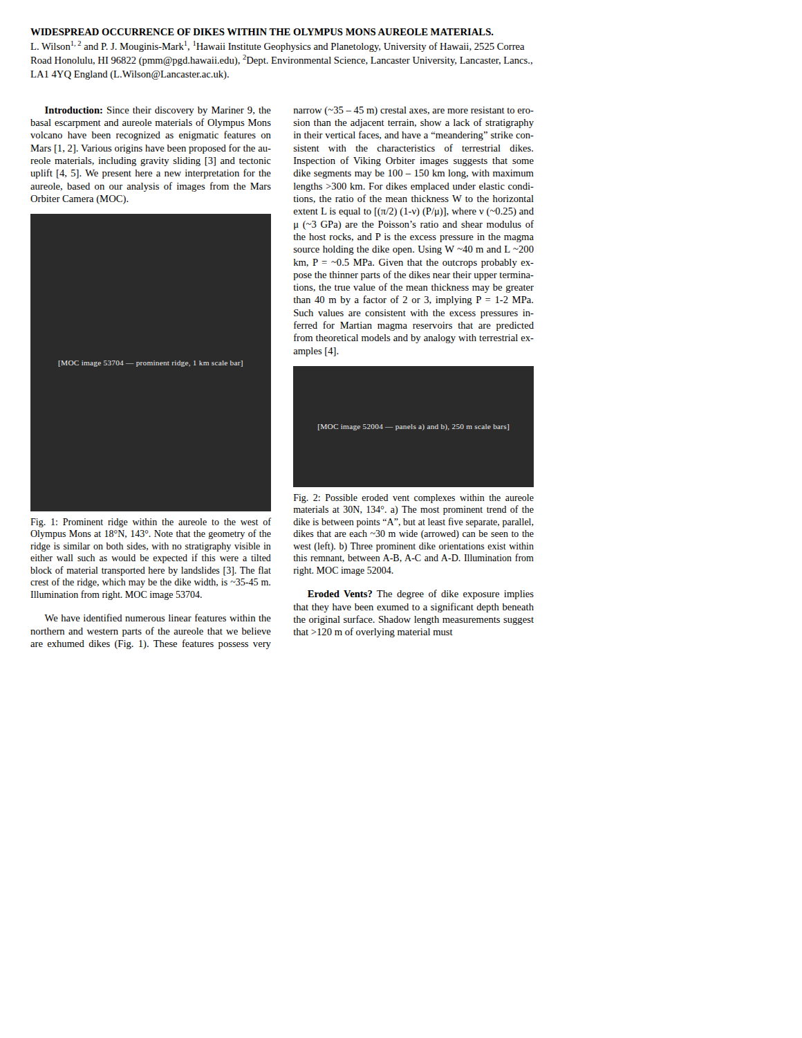Widespread Occurrence of Dikes Within the Olympus Mons Aureole Materials.
L. Wilson1, 2 and P. J. Mouginis-Mark1, 1Hawaii Institute Geophysics and Planetology, University of Hawaii, 2525 Correa Road Honolulu, HI 96822 (pmm@pgd.hawaii.edu), 2Dept. Environmental Science, Lancaster University, Lancaster, Lancs., LA1 4YQ England (L.Wilson@Lancaster.ac.uk).
Introduction: Since their discovery by Mariner 9, the basal escarpment and aureole materials of Olympus Mons volcano have been recognized as enigmatic features on Mars [1, 2]. Various origins have been proposed for the aureole materials, including gravity sliding [3] and tectonic uplift [4, 5]. We present here a new interpretation for the aureole, based on our analysis of images from the Mars Orbiter Camera (MOC).
[MOC image 53704 — prominent ridge, 1 km scale bar]
Fig. 1: Prominent ridge within the aureole to the west of Olympus Mons at 18°N, 143°. Note that the geometry of the ridge is similar on both sides, with no stratigraphy visible in either wall such as would be expected if this were a tilted block of material transported here by landslides [3]. The flat crest of the ridge, which may be the dike width, is ~35-45 m. Illumination from right. MOC image 53704.
We have identified numerous linear features within the northern and western parts of the aureole that we believe are exhumed dikes (Fig. 1). These features possess very narrow (~35 – 45 m) crestal axes, are more resistant to erosion than the adjacent terrain, show a lack of stratigraphy in their vertical faces, and have a “meandering” strike consistent with the characteristics of terrestrial dikes. Inspection of Viking Orbiter images suggests that some dike segments may be 100 – 150 km long, with maximum lengths >300 km. For dikes emplaced under elastic conditions, the ratio of the mean thickness W to the horizontal extent L is equal to [(π/2) (1-ν) (P/μ)], where ν (~0.25) and μ (~3 GPa) are the Poisson’s ratio and shear modulus of the host rocks, and P is the excess pressure in the magma source holding the dike open. Using W ~40 m and L ~200 km, P = ~0.5 MPa. Given that the outcrops probably expose the thinner parts of the dikes near their upper terminations, the true value of the mean thickness may be greater than 40 m by a factor of 2 or 3, implying P = 1-2 MPa. Such values are consistent with the excess pressures inferred for Martian magma reservoirs that are predicted from theoretical models and by analogy with terrestrial examples [4].
[MOC image 52004 — panels a) and b), 250 m scale bars]
Fig. 2: Possible eroded vent complexes within the aureole materials at 30N, 134°. a) The most prominent trend of the dike is between points “A”, but at least five separate, parallel, dikes that are each ~30 m wide (arrowed) can be seen to the west (left). b) Three prominent dike orientations exist within this remnant, between A-B, A-C and A-D. Illumination from right. MOC image 52004.
Eroded Vents? The degree of dike exposure implies that they have been exumed to a significant depth beneath the original surface. Shadow length measurements suggest that >120 m of overlying material must